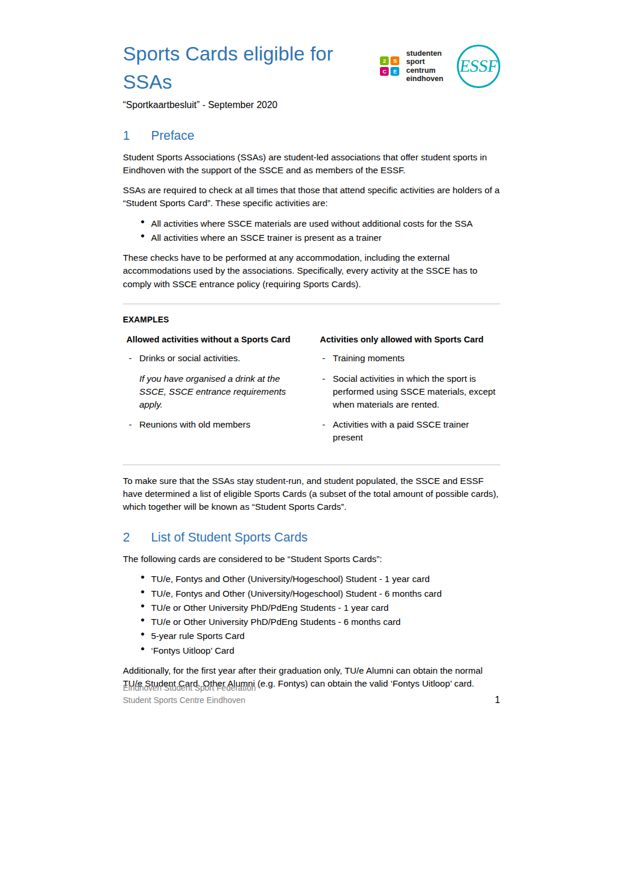Sports Cards eligible for SSAs
“Sportkaartbesluit” - September 2020
2 S C E
studenten sport centrum eindhoven
ESSF
1 Preface
Student Sports Associations (SSAs) are student-led associations that offer student sports in Eindhoven with the support of the SSCE and as members of the ESSF.
SSAs are required to check at all times that those that attend specific activities are holders of a “Student Sports Card”. These specific activities are:
All activities where SSCE materials are used without additional costs for the SSA
All activities where an SSCE trainer is present as a trainer
These checks have to be performed at any accommodation, including the external accommodations used by the associations. Specifically, every activity at the SSCE has to comply with SSCE entrance policy (requiring Sports Cards).
EXAMPLES
Allowed activities without a Sports Card
Drinks or social activities.
If you have organised a drink at the SSCE, SSCE entrance requirements apply.
Reunions with old members
Activities only allowed with Sports Card
Training moments
Social activities in which the sport is performed using SSCE materials, except when materials are rented.
Activities with a paid SSCE trainer present
To make sure that the SSAs stay student-run, and student populated, the SSCE and ESSF have determined a list of eligible Sports Cards (a subset of the total amount of possible cards), which together will be known as “Student Sports Cards”.
2 List of Student Sports Cards
The following cards are considered to be “Student Sports Cards”:
TU/e, Fontys and Other (University/Hogeschool) Student - 1 year card
TU/e, Fontys and Other (University/Hogeschool) Student - 6 months card
TU/e or Other University PhD/PdEng Students - 1 year card
TU/e or Other University PhD/PdEng Students - 6 months card
5-year rule Sports Card
‘Fontys Uitloop’ Card
Additionally, for the first year after their graduation only, TU/e Alumni can obtain the normal TU/e Student Card. Other Alumni (e.g. Fontys) can obtain the valid ‘Fontys Uitloop’ card.
Eindhoven Student Sport Federation
Student Sports Centre Eindhoven 1